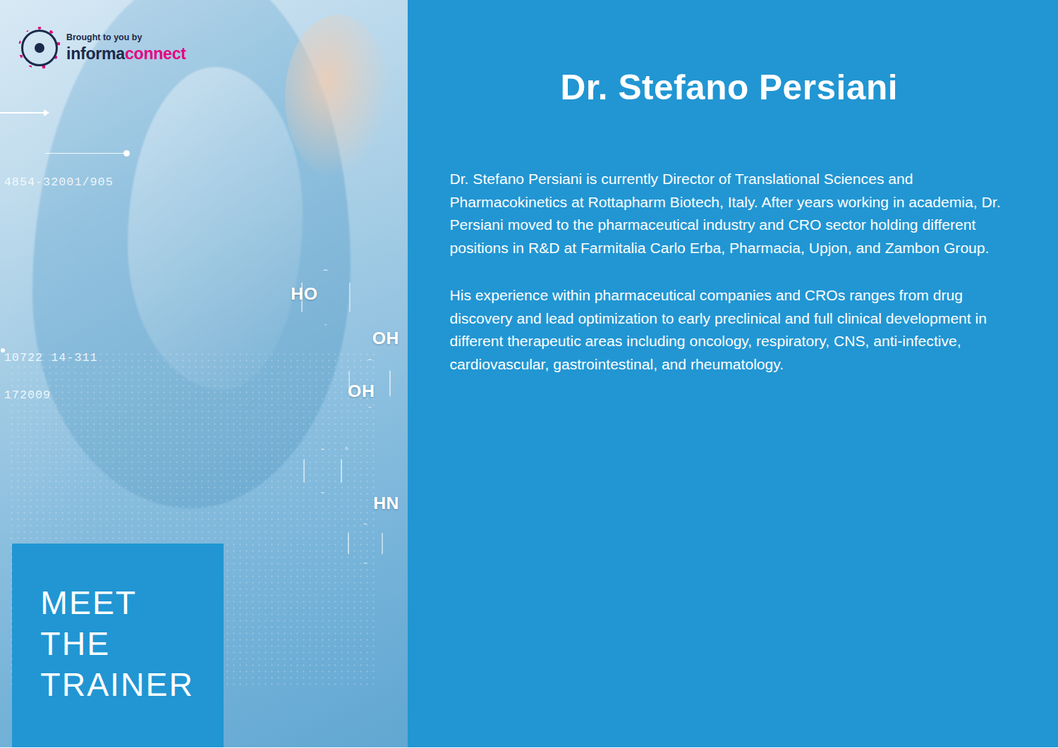HO OH OH HN 4854-32001/905 10722 14-311 172009
Cl
Ar
Po
Of
Cu
Aw
Brought to you by informa connect
Meet
the
Trainer
Dr. Stefano Persiani
Dr. Stefano Persiani is currently Director of Translational Sciences and Pharmacokinetics at Rottapharm Biotech, Italy. After years working in academia, Dr. Persiani moved to the pharmaceutical industry and CRO sector holding different positions in R&D at Farmitalia Carlo Erba, Pharmacia, Upjon, and Zambon Group.
His experience within pharmaceutical companies and CROs ranges from drug discovery and lead optimization to early preclinical and full clinical development in different therapeutic areas including oncology, respiratory, CNS, anti-infective, cardiovascular, gastrointestinal, and rheumatology.